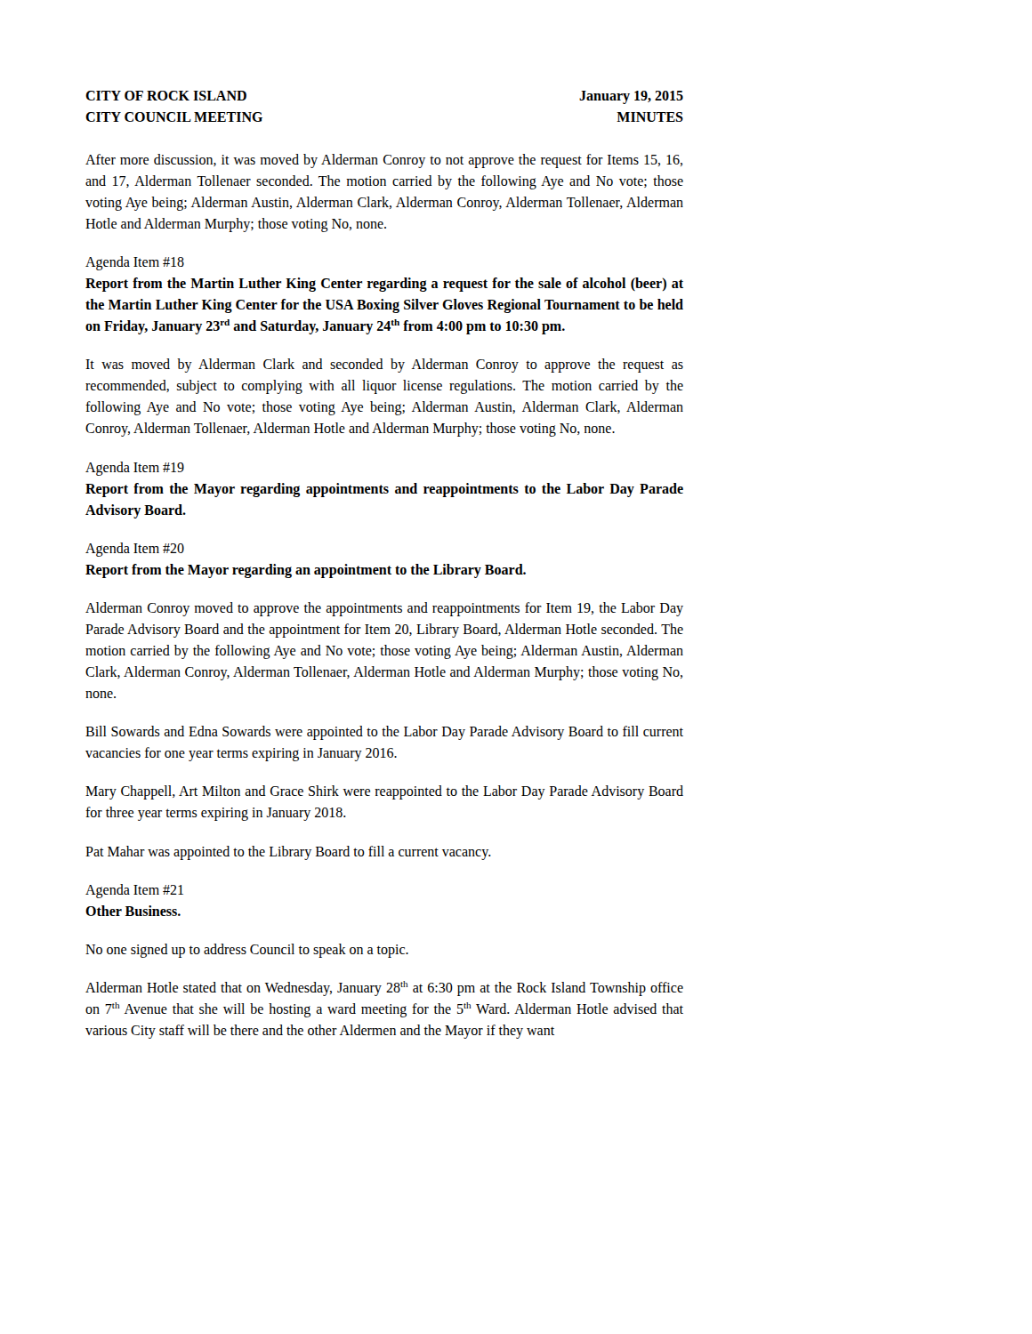CITY OF ROCK ISLAND
CITY COUNCIL MEETING
January 19, 2015
MINUTES
After more discussion, it was moved by Alderman Conroy to not approve the request for Items 15, 16, and 17, Alderman Tollenaer seconded. The motion carried by the following Aye and No vote; those voting Aye being; Alderman Austin, Alderman Clark, Alderman Conroy, Alderman Tollenaer, Alderman Hotle and Alderman Murphy; those voting No, none.
Agenda Item #18
Report from the Martin Luther King Center regarding a request for the sale of alcohol (beer) at the Martin Luther King Center for the USA Boxing Silver Gloves Regional Tournament to be held on Friday, January 23rd and Saturday, January 24th from 4:00 pm to 10:30 pm.
It was moved by Alderman Clark and seconded by Alderman Conroy to approve the request as recommended, subject to complying with all liquor license regulations. The motion carried by the following Aye and No vote; those voting Aye being; Alderman Austin, Alderman Clark, Alderman Conroy, Alderman Tollenaer, Alderman Hotle and Alderman Murphy; those voting No, none.
Agenda Item #19
Report from the Mayor regarding appointments and reappointments to the Labor Day Parade Advisory Board.
Agenda Item #20
Report from the Mayor regarding an appointment to the Library Board.
Alderman Conroy moved to approve the appointments and reappointments for Item 19, the Labor Day Parade Advisory Board and the appointment for Item 20, Library Board, Alderman Hotle seconded. The motion carried by the following Aye and No vote; those voting Aye being; Alderman Austin, Alderman Clark, Alderman Conroy, Alderman Tollenaer, Alderman Hotle and Alderman Murphy; those voting No, none.
Bill Sowards and Edna Sowards were appointed to the Labor Day Parade Advisory Board to fill current vacancies for one year terms expiring in January 2016.
Mary Chappell, Art Milton and Grace Shirk were reappointed to the Labor Day Parade Advisory Board for three year terms expiring in January 2018.
Pat Mahar was appointed to the Library Board to fill a current vacancy.
Agenda Item #21
Other Business.
No one signed up to address Council to speak on a topic.
Alderman Hotle stated that on Wednesday, January 28th at 6:30 pm at the Rock Island Township office on 7th Avenue that she will be hosting a ward meeting for the 5th Ward. Alderman Hotle advised that various City staff will be there and the other Aldermen and the Mayor if they want